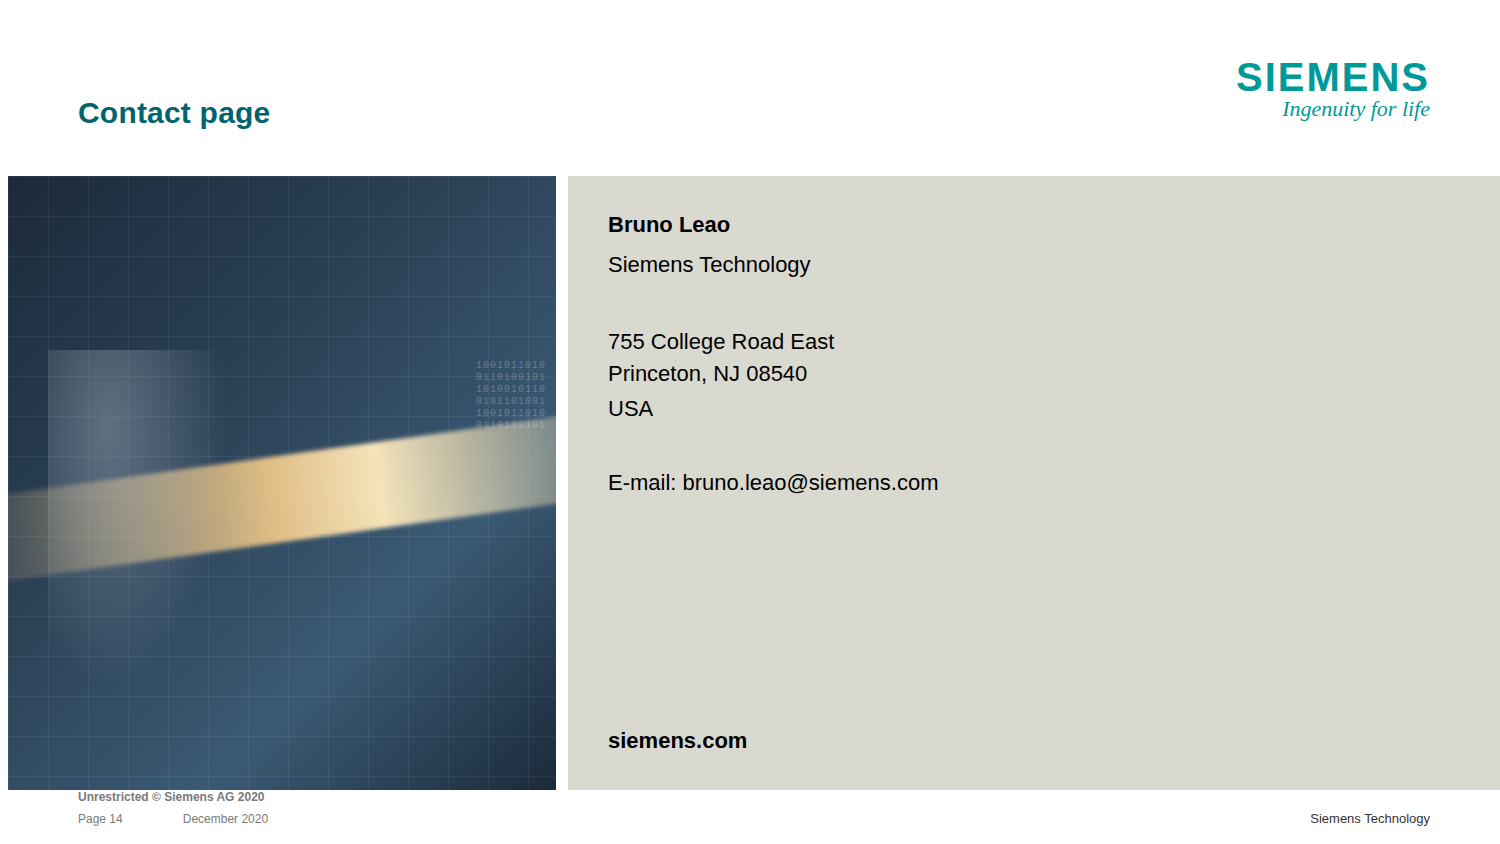Contact page
SIEMENS
Ingenuity for life
1001011010 0110100101 1010010110 0101101001 1001011010 0110100101
Bruno Leao
Siemens Technology
755 College Road East
Princeton, NJ 08540
USA
E-mail: bruno.leao@siemens.com
siemens.com
Unrestricted © Siemens AG 2020
Page 14 December 2020
Siemens Technology